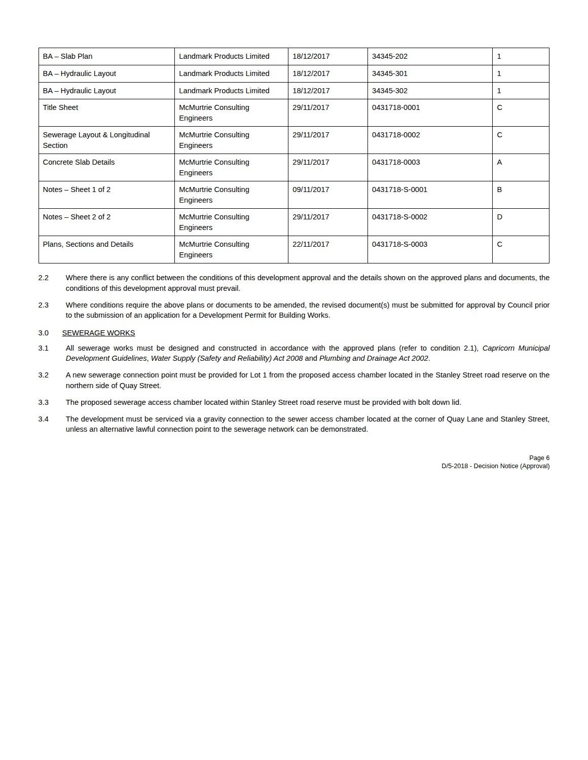| BA – Slab Plan | Landmark Products Limited | 18/12/2017 | 34345-202 | 1 |
| BA – Hydraulic Layout | Landmark Products Limited | 18/12/2017 | 34345-301 | 1 |
| BA – Hydraulic Layout | Landmark Products Limited | 18/12/2017 | 34345-302 | 1 |
| Title Sheet | McMurtrie Consulting Engineers | 29/11/2017 | 0431718-0001 | C |
| Sewerage Layout & Longitudinal Section | McMurtrie Consulting Engineers | 29/11/2017 | 0431718-0002 | C |
| Concrete Slab Details | McMurtrie Consulting Engineers | 29/11/2017 | 0431718-0003 | A |
| Notes – Sheet 1 of 2 | McMurtrie Consulting Engineers | 09/11/2017 | 0431718-S-0001 | B |
| Notes – Sheet 2 of 2 | McMurtrie Consulting Engineers | 29/11/2017 | 0431718-S-0002 | D |
| Plans, Sections and Details | McMurtrie Consulting Engineers | 22/11/2017 | 0431718-S-0003 | C |
2.2
Where there is any conflict between the conditions of this development approval and the details shown on the approved plans and documents, the conditions of this development approval must prevail.
2.3
Where conditions require the above plans or documents to be amended, the revised document(s) must be submitted for approval by Council prior to the submission of an application for a Development Permit for Building Works.
3.0
SEWERAGE WORKS
3.1
All sewerage works must be designed and constructed in accordance with the approved plans (refer to condition 2.1), Capricorn Municipal Development Guidelines, Water Supply (Safety and Reliability) Act 2008 and Plumbing and Drainage Act 2002.
3.2
A new sewerage connection point must be provided for Lot 1 from the proposed access chamber located in the Stanley Street road reserve on the northern side of Quay Street.
3.3
The proposed sewerage access chamber located within Stanley Street road reserve must be provided with bolt down lid.
3.4
The development must be serviced via a gravity connection to the sewer access chamber located at the corner of Quay Lane and Stanley Street, unless an alternative lawful connection point to the sewerage network can be demonstrated.
Page 6
D/5-2018 - Decision Notice (Approval)